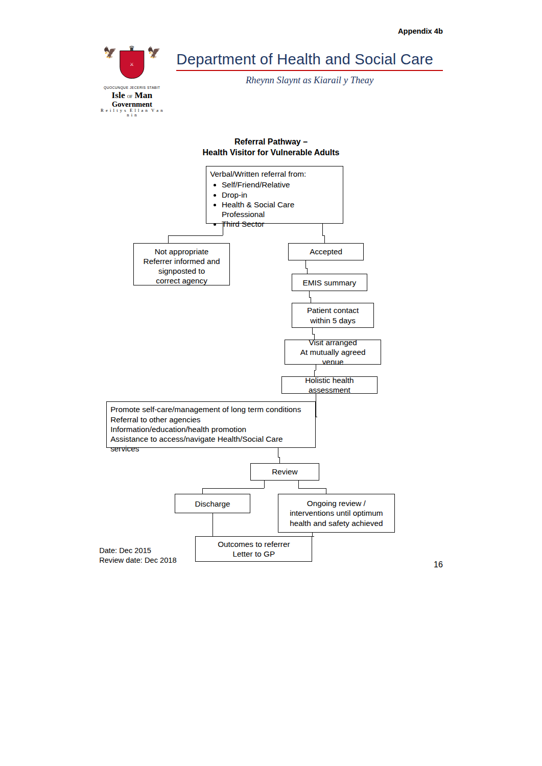Appendix 4b
♛
🦅
🦅
⚔
QUOCUNQUE JECERIS STABIT
Isle of Man
Government
R e i l t y s E l l a n V a n n i n
Department of Health and Social Care
Rheynn Slaynt as Kiarail y Theay
Referral Pathway –
Health Visitor for Vulnerable Adults
Verbal/Written referral from:
Self/Friend/Relative
Drop-in
Health & Social Care Professional
Third Sector
Not appropriate
Referrer informed and
signposted to
correct agency
Accepted
EMIS summary
Patient contact
within 5 days
Visit arranged
At mutually agreed venue
Holistic health assessment
Promote self-care/management of long term conditions
Referral to other agencies
Information/education/health promotion
Assistance to access/navigate Health/Social Care services
Review
Discharge
Ongoing review /
interventions until optimum
health and safety achieved
Outcomes to referrer
Letter to GP
Date: Dec 2015
Review date: Dec 2018
16